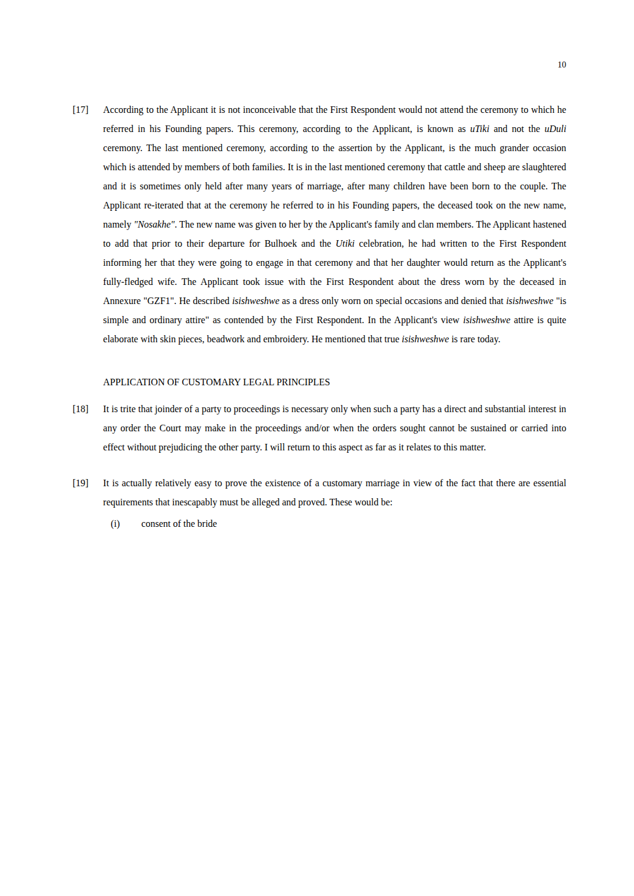10
[17]
According to the Applicant it is not inconceivable that the First Respondent would not attend the ceremony to which he referred in his Founding papers. This ceremony, according to the Applicant, is known as uTiki and not the uDuli ceremony. The last mentioned ceremony, according to the assertion by the Applicant, is the much grander occasion which is attended by members of both families. It is in the last mentioned ceremony that cattle and sheep are slaughtered and it is sometimes only held after many years of marriage, after many children have been born to the couple. The Applicant re-iterated that at the ceremony he referred to in his Founding papers, the deceased took on the new name, namely "Nosakhe". The new name was given to her by the Applicant's family and clan members. The Applicant hastened to add that prior to their departure for Bulhoek and the Utiki celebration, he had written to the First Respondent informing her that they were going to engage in that ceremony and that her daughter would return as the Applicant's fully-fledged wife. The Applicant took issue with the First Respondent about the dress worn by the deceased in Annexure "GZF1". He described isishweshwe as a dress only worn on special occasions and denied that isishweshwe "is simple and ordinary attire" as contended by the First Respondent. In the Applicant's view isishweshwe attire is quite elaborate with skin pieces, beadwork and embroidery. He mentioned that true isishweshwe is rare today.
APPLICATION OF CUSTOMARY LEGAL PRINCIPLES
[18]
It is trite that joinder of a party to proceedings is necessary only when such a party has a direct and substantial interest in any order the Court may make in the proceedings and/or when the orders sought cannot be sustained or carried into effect without prejudicing the other party. I will return to this aspect as far as it relates to this matter.
[19]
It is actually relatively easy to prove the existence of a customary marriage in view of the fact that there are essential requirements that inescapably must be alleged and proved. These would be:
(i)
consent of the bride